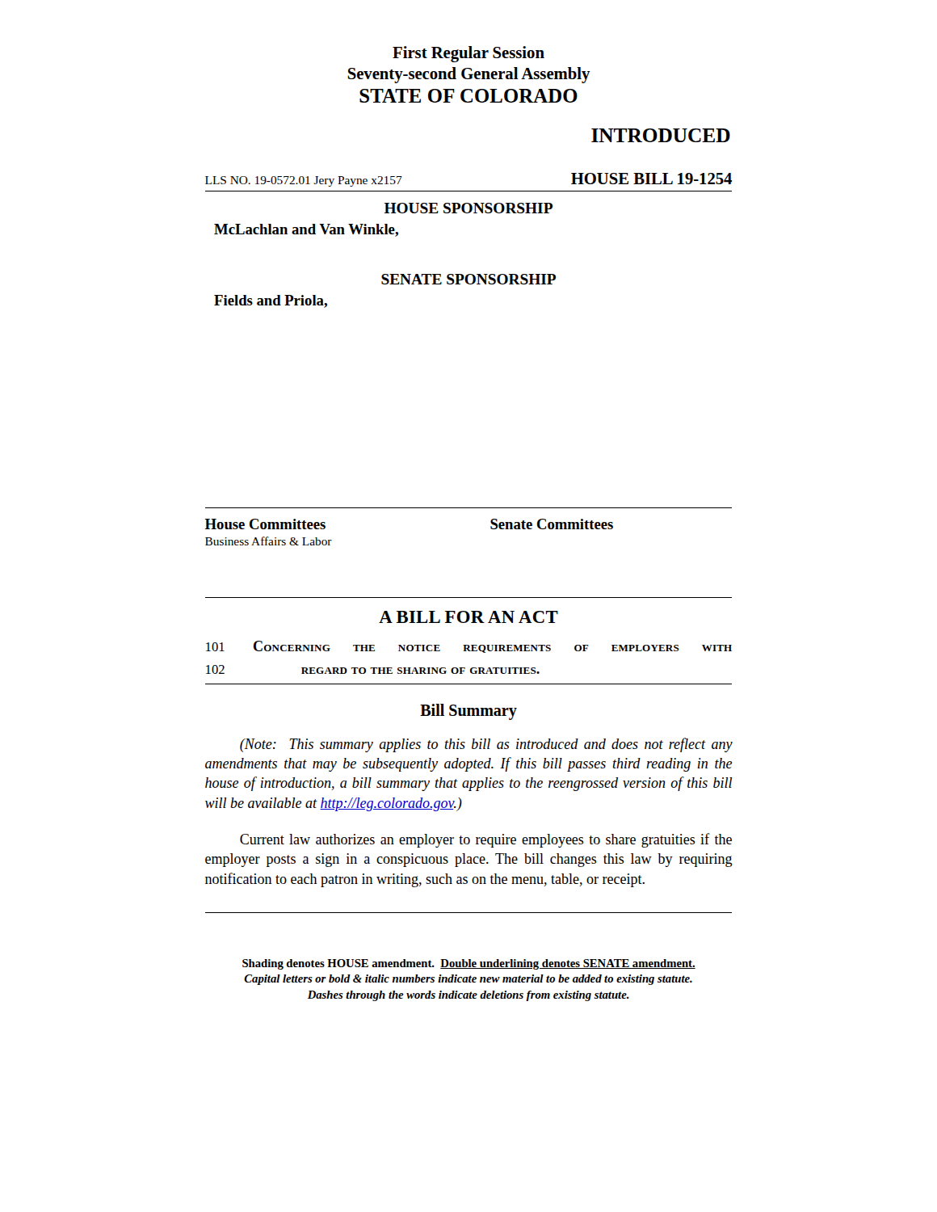First Regular Session
Seventy-second General Assembly
STATE OF COLORADO
INTRODUCED
LLS NO. 19-0572.01 Jery Payne x2157
HOUSE BILL 19-1254
HOUSE SPONSORSHIP
McLachlan and Van Winkle,
SENATE SPONSORSHIP
Fields and Priola,
House Committees
Business Affairs & Labor
Senate Committees
A BILL FOR AN ACT
101
Concerning the notice requirements of employers with
102
regard to the sharing of gratuities.
Bill Summary
(Note: This summary applies to this bill as introduced and does not reflect any amendments that may be subsequently adopted. If this bill passes third reading in the house of introduction, a bill summary that applies to the reengrossed version of this bill will be available at http://leg.colorado.gov.)
Current law authorizes an employer to require employees to share gratuities if the employer posts a sign in a conspicuous place. The bill changes this law by requiring notification to each patron in writing, such as on the menu, table, or receipt.
Shading denotes HOUSE amendment. Double underlining denotes SENATE amendment.
Capital letters or bold & italic numbers indicate new material to be added to existing statute.
Dashes through the words indicate deletions from existing statute.